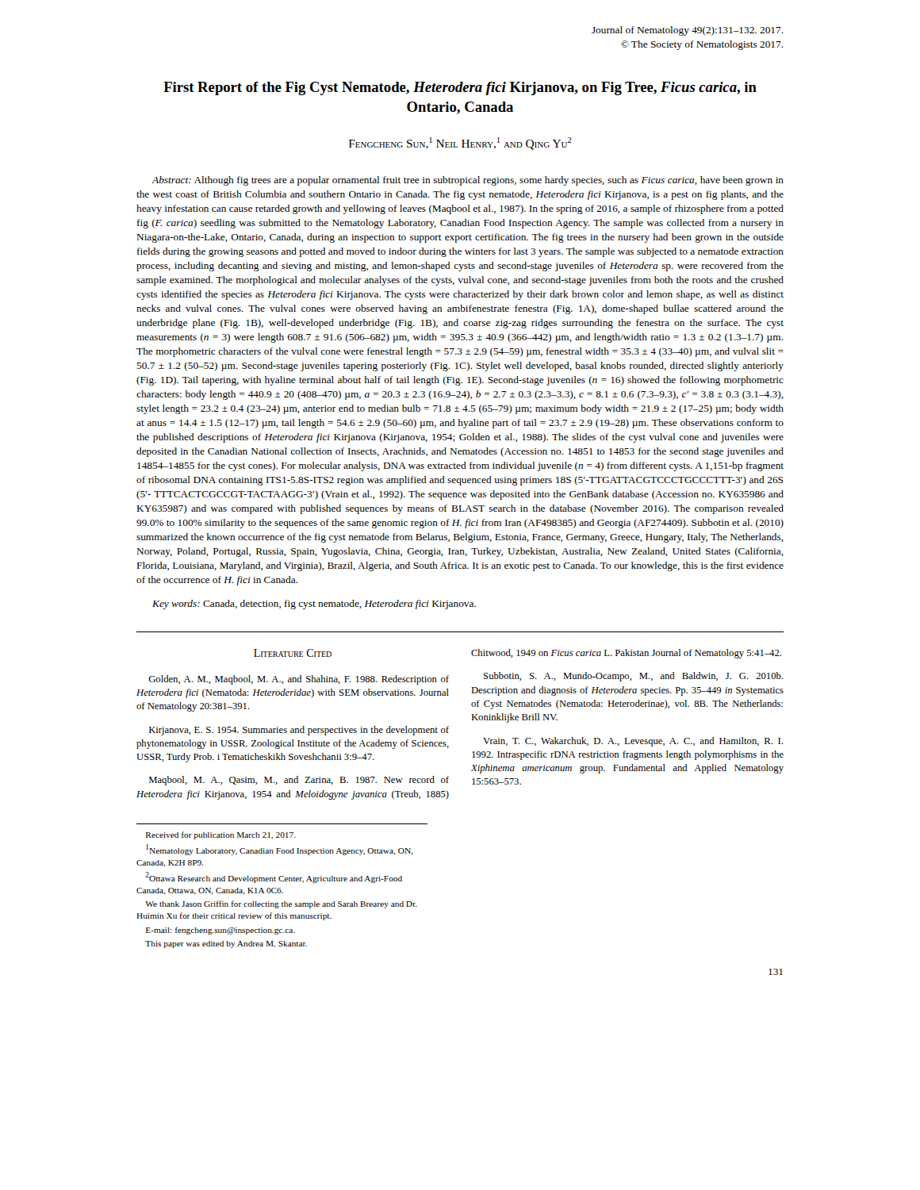Journal of Nematology 49(2):131–132. 2017.
© The Society of Nematologists 2017.
First Report of the Fig Cyst Nematode, Heterodera fici Kirjanova, on Fig Tree, Ficus carica, in Ontario, Canada
Fengcheng Sun,1 Neil Henry,1 and Qing Yu2
Abstract: Although fig trees are a popular ornamental fruit tree in subtropical regions, some hardy species, such as Ficus carica, have been grown in the west coast of British Columbia and southern Ontario in Canada. The fig cyst nematode, Heterodera fici Kirjanova, is a pest on fig plants, and the heavy infestation can cause retarded growth and yellowing of leaves (Maqbool et al., 1987). In the spring of 2016, a sample of rhizosphere from a potted fig (F. carica) seedling was submitted to the Nematology Laboratory, Canadian Food Inspection Agency. The sample was collected from a nursery in Niagara-on-the-Lake, Ontario, Canada, during an inspection to support export certification. The fig trees in the nursery had been grown in the outside fields during the growing seasons and potted and moved to indoor during the winters for last 3 years. The sample was subjected to a nematode extraction process, including decanting and sieving and misting, and lemon-shaped cysts and second-stage juveniles of Heterodera sp. were recovered from the sample examined. The morphological and molecular analyses of the cysts, vulval cone, and second-stage juveniles from both the roots and the crushed cysts identified the species as Heterodera fici Kirjanova. The cysts were characterized by their dark brown color and lemon shape, as well as distinct necks and vulval cones. The vulval cones were observed having an ambifenestrate fenestra (Fig. 1A), dome-shaped bullae scattered around the underbridge plane (Fig. 1B), well-developed underbridge (Fig. 1B), and coarse zig-zag ridges surrounding the fenestra on the surface. The cyst measurements (n = 3) were length 608.7 ± 91.6 (506–682) µm, width = 395.3 ± 40.9 (366–442) µm, and length/width ratio = 1.3 ± 0.2 (1.3–1.7) µm. The morphometric characters of the vulval cone were fenestral length = 57.3 ± 2.9 (54–59) µm, fenestral width = 35.3 ± 4 (33–40) µm, and vulval slit = 50.7 ± 1.2 (50–52) µm. Second-stage juveniles tapering posteriorly (Fig. 1C). Stylet well developed, basal knobs rounded, directed slightly anteriorly (Fig. 1D). Tail tapering, with hyaline terminal about half of tail length (Fig. 1E). Second-stage juveniles (n = 16) showed the following morphometric characters: body length = 440.9 ± 20 (408–470) µm, a = 20.3 ± 2.3 (16.9–24), b = 2.7 ± 0.3 (2.3–3.3), c = 8.1 ± 0.6 (7.3–9.3), c′ = 3.8 ± 0.3 (3.1–4.3), stylet length = 23.2 ± 0.4 (23–24) µm, anterior end to median bulb = 71.8 ± 4.5 (65–79) µm; maximum body width = 21.9 ± 2 (17–25) µm; body width at anus = 14.4 ± 1.5 (12–17) µm, tail length = 54.6 ± 2.9 (50–60) µm, and hyaline part of tail = 23.7 ± 2.9 (19–28) µm. These observations conform to the published descriptions of Heterodera fici Kirjanova (Kirjanova, 1954; Golden et al., 1988). The slides of the cyst vulval cone and juveniles were deposited in the Canadian National collection of Insects, Arachnids, and Nematodes (Accession no. 14851 to 14853 for the second stage juveniles and 14854–14855 for the cyst cones). For molecular analysis, DNA was extracted from individual juvenile (n = 4) from different cysts. A 1,151-bp fragment of ribosomal DNA containing ITS1-5.8S-ITS2 region was amplified and sequenced using primers 18S (5′-TTGATTACGTCCCTGCCCTTT-3′) and 26S (5′- TTTCACTCGCCGT-TACTAAGG-3′) (Vrain et al., 1992). The sequence was deposited into the GenBank database (Accession no. KY635986 and KY635987) and was compared with published sequences by means of BLAST search in the database (November 2016). The comparison revealed 99.0% to 100% similarity to the sequences of the same genomic region of H. fici from Iran (AF498385) and Georgia (AF274409). Subbotin et al. (2010) summarized the known occurrence of the fig cyst nematode from Belarus, Belgium, Estonia, France, Germany, Greece, Hungary, Italy, The Netherlands, Norway, Poland, Portugal, Russia, Spain, Yugoslavia, China, Georgia, Iran, Turkey, Uzbekistan, Australia, New Zealand, United States (California, Florida, Louisiana, Maryland, and Virginia), Brazil, Algeria, and South Africa. It is an exotic pest to Canada. To our knowledge, this is the first evidence of the occurrence of H. fici in Canada.
Key words: Canada, detection, fig cyst nematode, Heterodera fici Kirjanova.
Literature Cited
Golden, A. M., Maqbool, M. A., and Shahina, F. 1988. Redescription of Heterodera fici (Nematoda: Heteroderidae) with SEM observations. Journal of Nematology 20:381–391.
Kirjanova, E. S. 1954. Summaries and perspectives in the development of phytonematology in USSR. Zoological Institute of the Academy of Sciences, USSR, Turdy Prob. i Tematicheskikh Soveshchanii 3:9–47.
Maqbool, M. A., Qasim, M., and Zarina, B. 1987. New record of Heterodera fici Kirjanova, 1954 and Meloidogyne javanica (Treub, 1885) Chitwood, 1949 on Ficus carica L. Pakistan Journal of Nematology 5:41–42.
Subbotin, S. A., Mundo-Ocampo, M., and Baldwin, J. G. 2010b. Description and diagnosis of Heterodera species. Pp. 35–449 in Systematics of Cyst Nematodes (Nematoda: Heteroderinae), vol. 8B. The Netherlands: Koninklijke Brill NV.
Vrain, T. C., Wakarchuk, D. A., Levesque, A. C., and Hamilton, R. I. 1992. Intraspecific rDNA restriction fragments length polymorphisms in the Xiphinema americanum group. Fundamental and Applied Nematology 15:563–573.
Received for publication March 21, 2017.
1Nematology Laboratory, Canadian Food Inspection Agency, Ottawa, ON, Canada, K2H 8P9.
2Ottawa Research and Development Center, Agriculture and Agri-Food Canada, Ottawa, ON, Canada, K1A 0C6.
We thank Jason Griffin for collecting the sample and Sarah Brearey and Dr. Huimin Xu for their critical review of this manuscript.
E-mail: fengcheng.sun@inspection.gc.ca.
This paper was edited by Andrea M. Skantar.
131